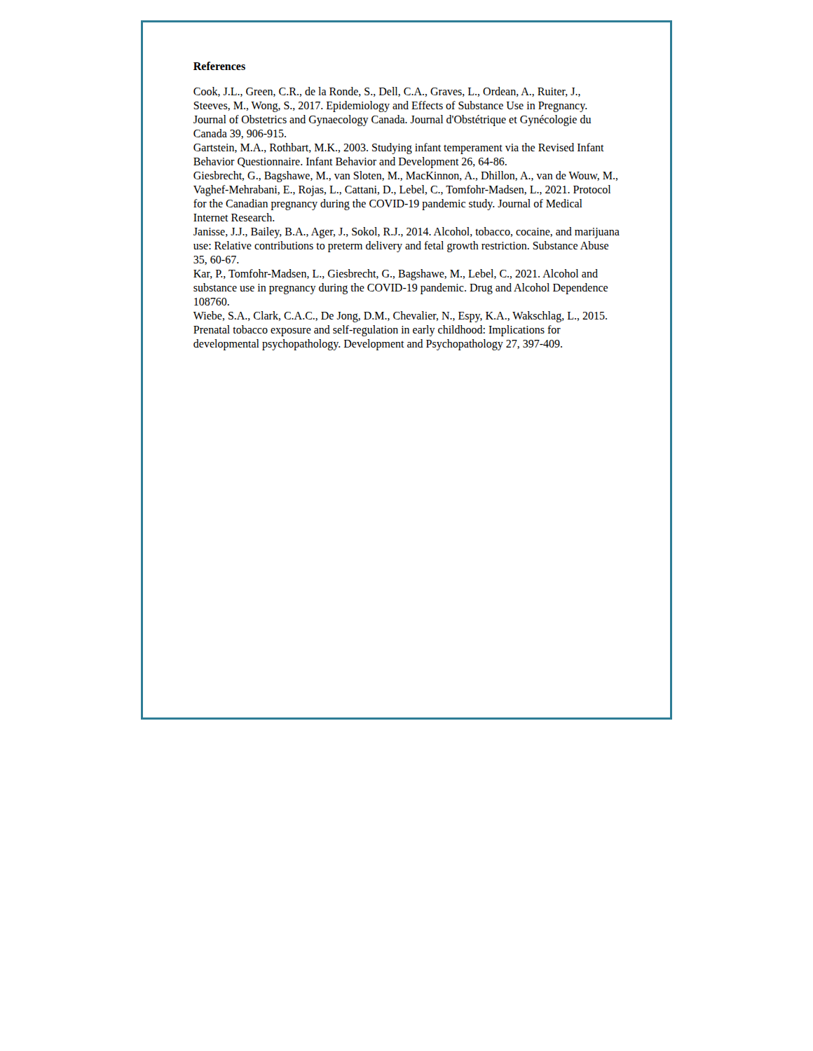References
Cook, J.L., Green, C.R., de la Ronde, S., Dell, C.A., Graves, L., Ordean, A., Ruiter, J., Steeves, M., Wong, S., 2017. Epidemiology and Effects of Substance Use in Pregnancy. Journal of Obstetrics and Gynaecology Canada. Journal d'Obstétrique et Gynécologie du Canada 39, 906-915.
Gartstein, M.A., Rothbart, M.K., 2003. Studying infant temperament via the Revised Infant Behavior Questionnaire. Infant Behavior and Development 26, 64-86.
Giesbrecht, G., Bagshawe, M., van Sloten, M., MacKinnon, A., Dhillon, A., van de Wouw, M., Vaghef-Mehrabani, E., Rojas, L., Cattani, D., Lebel, C., Tomfohr-Madsen, L., 2021. Protocol for the Canadian pregnancy during the COVID-19 pandemic study. Journal of Medical Internet Research.
Janisse, J.J., Bailey, B.A., Ager, J., Sokol, R.J., 2014. Alcohol, tobacco, cocaine, and marijuana use: Relative contributions to preterm delivery and fetal growth restriction. Substance Abuse 35, 60-67.
Kar, P., Tomfohr-Madsen, L., Giesbrecht, G., Bagshawe, M., Lebel, C., 2021. Alcohol and substance use in pregnancy during the COVID-19 pandemic. Drug and Alcohol Dependence 108760.
Wiebe, S.A., Clark, C.A.C., De Jong, D.M., Chevalier, N., Espy, K.A., Wakschlag, L., 2015. Prenatal tobacco exposure and self-regulation in early childhood: Implications for developmental psychopathology. Development and Psychopathology 27, 397-409.